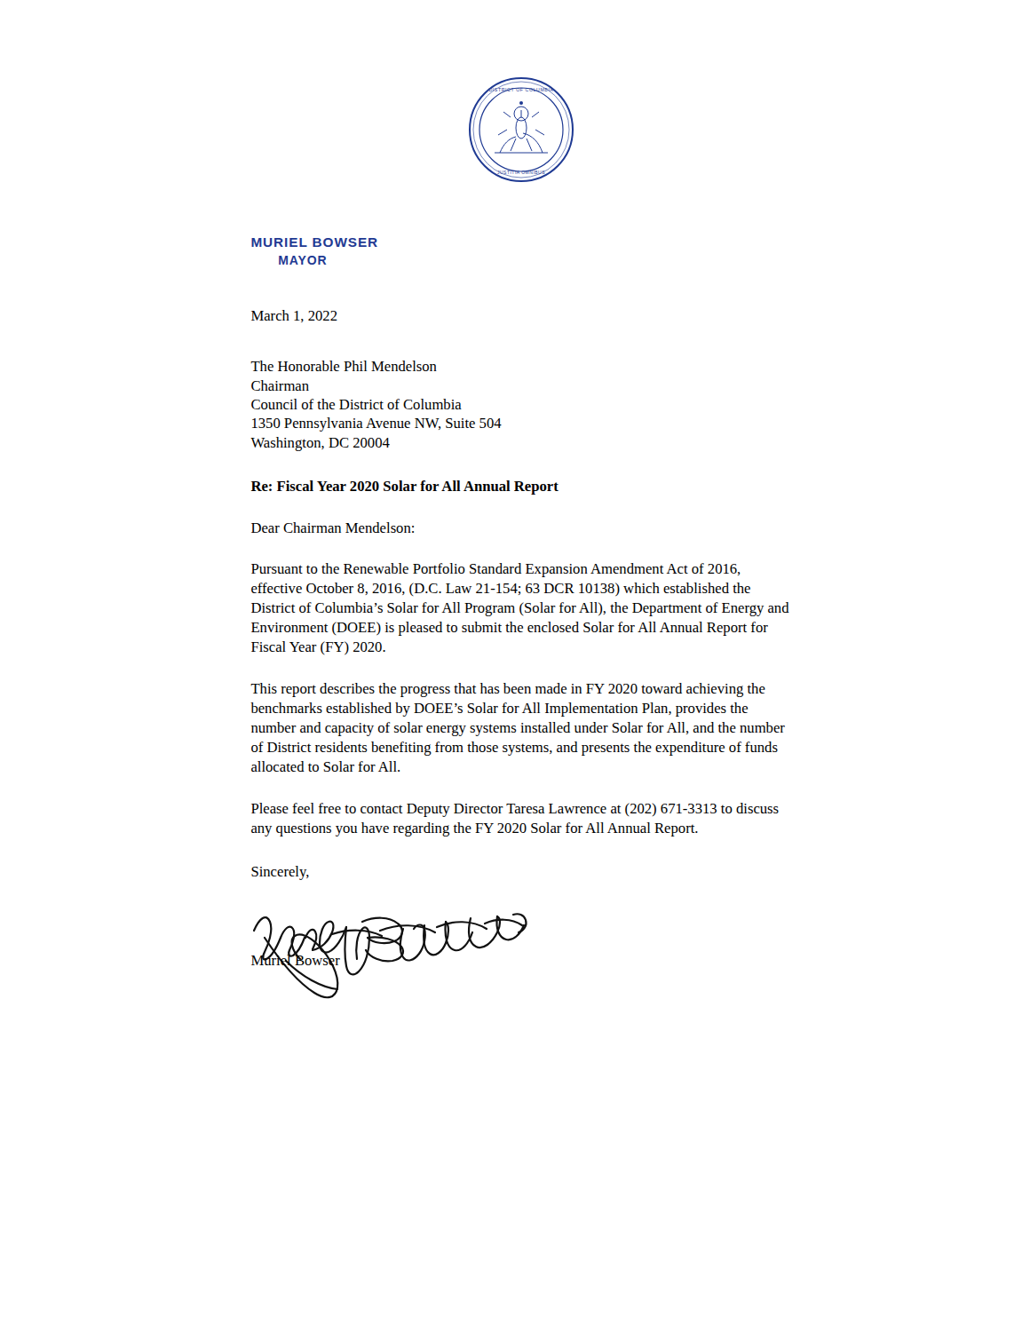DISTRICT OF COLUMBIA JUSTITIA OMNIBUS
MURIEL BOWSER MAYOR
March 1, 2022
The Honorable Phil Mendelson
Chairman
Council of the District of Columbia
1350 Pennsylvania Avenue NW, Suite 504
Washington, DC 20004
Re: Fiscal Year 2020 Solar for All Annual Report
Dear Chairman Mendelson:
Pursuant to the Renewable Portfolio Standard Expansion Amendment Act of 2016, effective October 8, 2016, (D.C. Law 21-154; 63 DCR 10138) which established the District of Columbia’s Solar for All Program (Solar for All), the Department of Energy and Environment (DOEE) is pleased to submit the enclosed Solar for All Annual Report for Fiscal Year (FY) 2020.
This report describes the progress that has been made in FY 2020 toward achieving the benchmarks established by DOEE’s Solar for All Implementation Plan, provides the number and capacity of solar energy systems installed under Solar for All, and the number of District residents benefiting from those systems, and presents the expenditure of funds allocated to Solar for All.
Please feel free to contact Deputy Director Taresa Lawrence at (202) 671-3313 to discuss any questions you have regarding the FY 2020 Solar for All Annual Report.
Sincerely,
Muriel Bowser